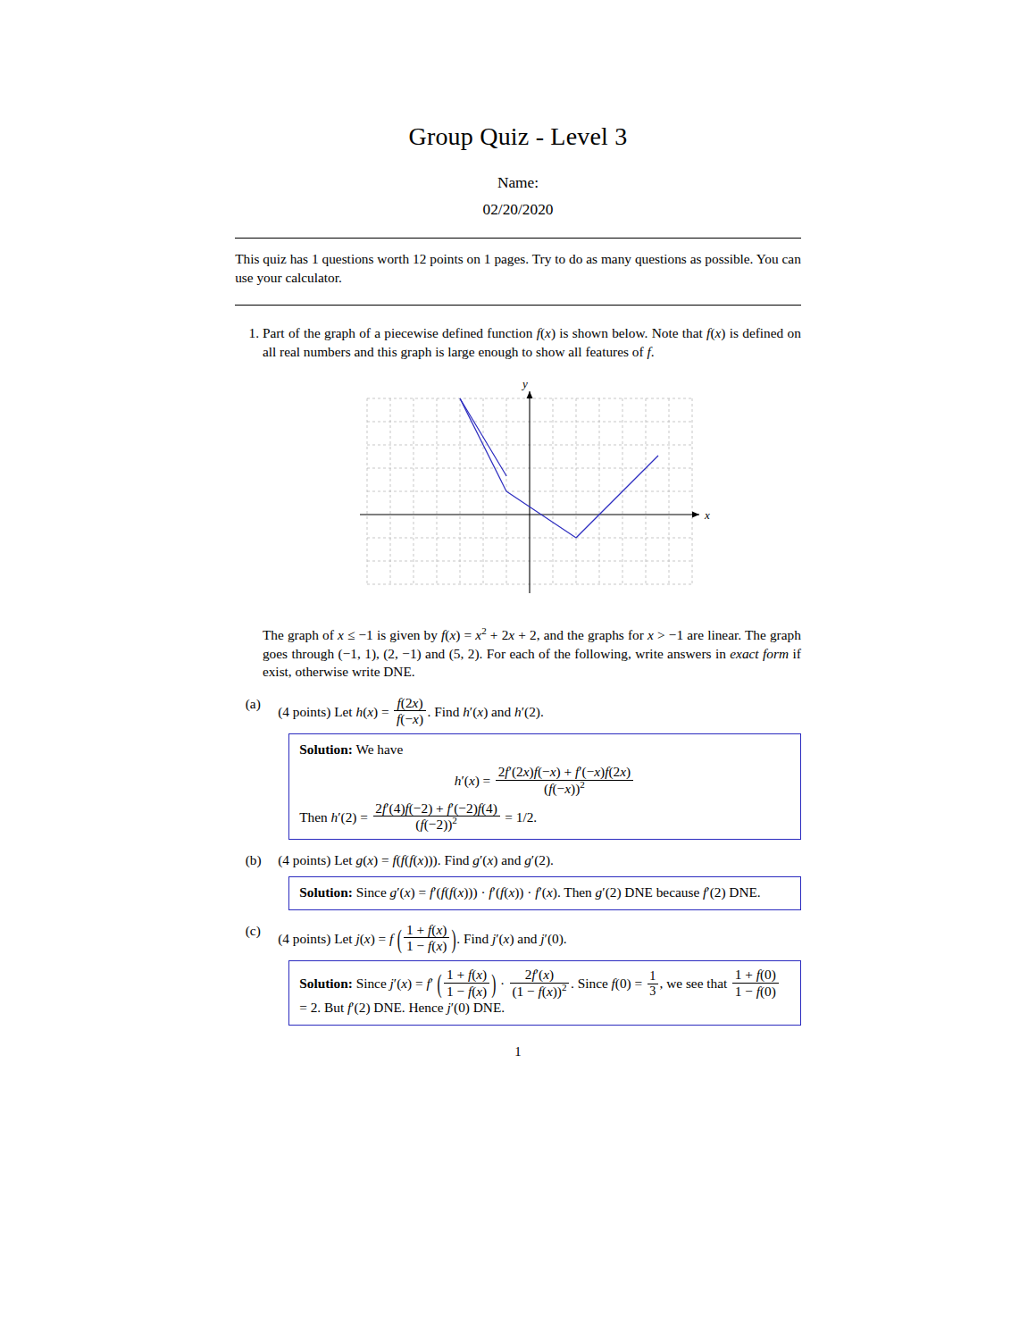Group Quiz - Level 3
Name:
02/20/2020
This quiz has 1 questions worth 12 points on 1 pages. Try to do as many questions as possible. You can use your calculator.
Part of the graph of a piecewise defined function f(x) is shown below. Note that f(x) is defined on all real numbers and this graph is large enough to show all features of f.
x y
The graph of x ≤ −1 is given by f(x) = x2 + 2x + 2, and the graphs for x > −1 are linear. The graph goes through (−1, 1), (2, −1) and (5, 2). For each of the following, write answers in exact form if exist, otherwise write DNE.
(4 points) Let h(x) = f(2x) f(−x). Find h′(x) and h′(2).
Solution: We have
h′(x) = 2f′(2x)f(−x) + f′(−x)f(2x)(f(−x))2
Then h′(2) = 2f′(4)f(−2) + f′(−2)f(4)(f(−2))2 = 1/2.
(4 points) Let g(x) = f(f(f(x))). Find g′(x) and g′(2).
Solution: Since g′(x) = f′(f(f(x))) · f′(f(x)) · f′(x). Then g′(2) DNE because f′(2) DNE.
(4 points) Let j(x) = f (1 + f(x) 1 − f(x)). Find j′(x) and j′(0).
Solution: Since j′(x) = f′ (1 + f(x) 1 − f(x)) · 2f′(x)(1 − f(x))2. Since f(0) = 13, we see that 1 + f(0) 1 − f(0) = 2. But f′(2) DNE. Hence j′(0) DNE.
1